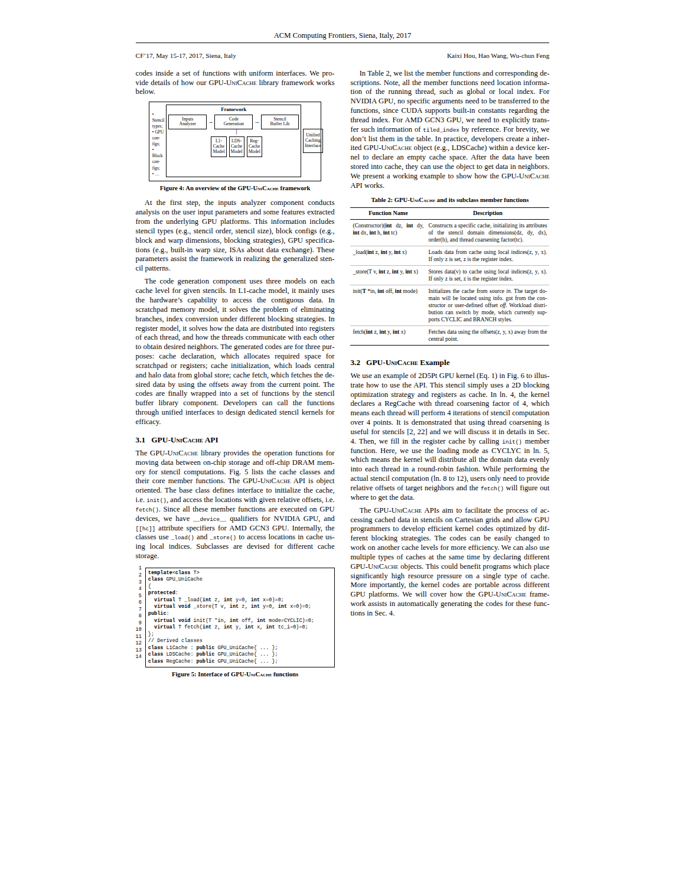ACM Computing Frontiers, Siena, Italy, 2017
CF’17, May 15-17, 2017, Siena, Italy
Kaixi Hou, Hao Wang, Wu-chun Feng
codes inside a set of functions with uniform interfaces. We provide details of how our GPU-Uni Cache library framework works below.
Stencil types;
GPU configs;
Block configs;
…
Framework
Inputs
Analyzer
→
Code
Generation
→
Stencil
Buffer Lib
│
L1-Cache
Model
LDS-Cache
Model
Reg-Cache
Model
Unified
Caching
Interface
Figure 4: An overview of the GPU-Uni Cache framework
At the first step, the inputs analyzer component conducts analysis on the user input parameters and some features extracted from the underlying GPU platforms. This information includes stencil types (e.g., stencil order, stencil size), block configs (e.g., block and warp dimensions, blocking strategies), GPU specifications (e.g., built-in warp size, ISAs about data exchange). These parameters assist the framework in realizing the generalized stencil patterns.
The code generation component uses three models on each cache level for given stencils. In L1-cache model, it mainly uses the hardware’s capability to access the contiguous data. In scratchpad memory model, it solves the problem of eliminating branches, index conversion under different blocking strategies. In register model, it solves how the data are distributed into registers of each thread, and how the threads communicate with each other to obtain desired neighbors. The generated codes are for three purposes: cache declaration, which allocates required space for scratchpad or registers; cache initialization, which loads central and halo data from global store; cache fetch, which fetches the desired data by using the offsets away from the current point. The codes are finally wrapped into a set of functions by the stencil buffer library component. Developers can call the functions through unified interfaces to design dedicated stencil kernels for efficacy.
3.1 GPU-Uni Cache API
The GPU-Uni Cache library provides the operation functions for moving data between on-chip storage and off-chip DRAM memory for stencil computations. Fig. 5 lists the cache classes and their core member functions. The GPU-Uni Cache API is object oriented. The base class defines interface to initialize the cache, i.e. init(), and access the locations with given relative offsets, i.e. fetch(). Since all these member functions are executed on GPU devices, we have __device__ qualifiers for NVIDIA GPU, and [[hc]] attribute specifiers for AMD GCN3 GPU. Internally, the classes use _load() and _store() to access locations in cache using local indices. Subclasses are devised for different cache storage.
1 2 3 4 5 6 7 8 9 10 11 12 13 14
template<class T> class GPU_UniCache { protected: virtual T _load(int z, int y=0, int x=0)=0; virtual void _store(T v, int z, int y=0, int x=0)=0; public: virtual void init(T *in, int off, int mode=CYCLIC)=0; virtual T fetch(int z, int y, int x, int tc_i=0)=0; }; // Derived classes class L1Cache : public GPU_UniCache{ ... }; class LDSCache: public GPU_UniCache{ ... }; class RegCache: public GPU_UniCache{ ... };
Figure 5: Interface of GPU-Uni Cache functions
In Table 2, we list the member functions and corresponding descriptions. Note, all the member functions need location information of the running thread, such as global or local index. For NVIDIA GPU, no specific arguments need to be transferred to the functions, since CUDA supports built-in constants regarding the thread index. For AMD GCN3 GPU, we need to explicitly transfer such information of tiled_index by reference. For brevity, we don’t list them in the table. In practice, developers create a inherited GPU-Uni Cache object (e.g., LDSCache) within a device kernel to declare an empty cache space. After the data have been stored into cache, they can use the object to get data in neighbors. We present a working example to show how the GPU-Uni Cache API works.
Table 2: GPU-Uni Cache and its subclass member functions
| Function Name | Description |
| --- | --- |
| (Constructor)( int dz, int dy, int dx, int h, int tc) | Constructs a specific cache, initializing its attributes of the stencil domain dimensions(dz, dy, dx), order(h), and thread coarsening factor(tc). |
| _load( int z, int y, int x) | Loads data from cache using local indices(z, y, x). If only z is set, z is the register index. |
| _store(T v, int z, int y, int x) | Stores data(v) to cache using local indices(z, y, x). If only z is set, z is the register index. |
| init( T *in, int off, int mode) | Initializes the cache from source in . The target domain will be located using info. got from the constructor or user-defined offset off . Workload distribution can switch by mode, which currently supports CYCLIC and BRANCH styles. |
| fetch( int z, int y, int x) | Fetches data using the offsets(z, y, x) away from the central point. |
3.2 GPU-Uni Cache Example
We use an example of 2D5Pt GPU kernel (Eq. 1) in Fig. 6 to illustrate how to use the API. This stencil simply uses a 2D blocking optimization strategy and registers as cache. In ln. 4, the kernel declares a RegCache with thread coarsening factor of 4, which means each thread will perform 4 iterations of stencil computation over 4 points. It is demonstrated that using thread coarsening is useful for stencils [2, 22] and we will discuss it in details in Sec. 4. Then, we fill in the register cache by calling init() member function. Here, we use the loading mode as CYCLYC in ln. 5, which means the kernel will distribute all the domain data evenly into each thread in a round-robin fashion. While performing the actual stencil computation (ln. 8 to 12), users only need to provide relative offsets of target neighbors and the fetch() will figure out where to get the data.
The GPU-Uni Cache APIs aim to facilitate the process of accessing cached data in stencils on Cartesian grids and allow GPU programmers to develop efficient kernel codes optimized by different blocking strategies. The codes can be easily changed to work on another cache levels for more efficiency. We can also use multiple types of caches at the same time by declaring different GPU-Uni Cache objects. This could benefit programs which place significantly high resource pressure on a single type of cache. More importantly, the kernel codes are portable across different GPU platforms. We will cover how the GPU-Uni Cache framework assists in automatically generating the codes for these functions in Sec. 4.